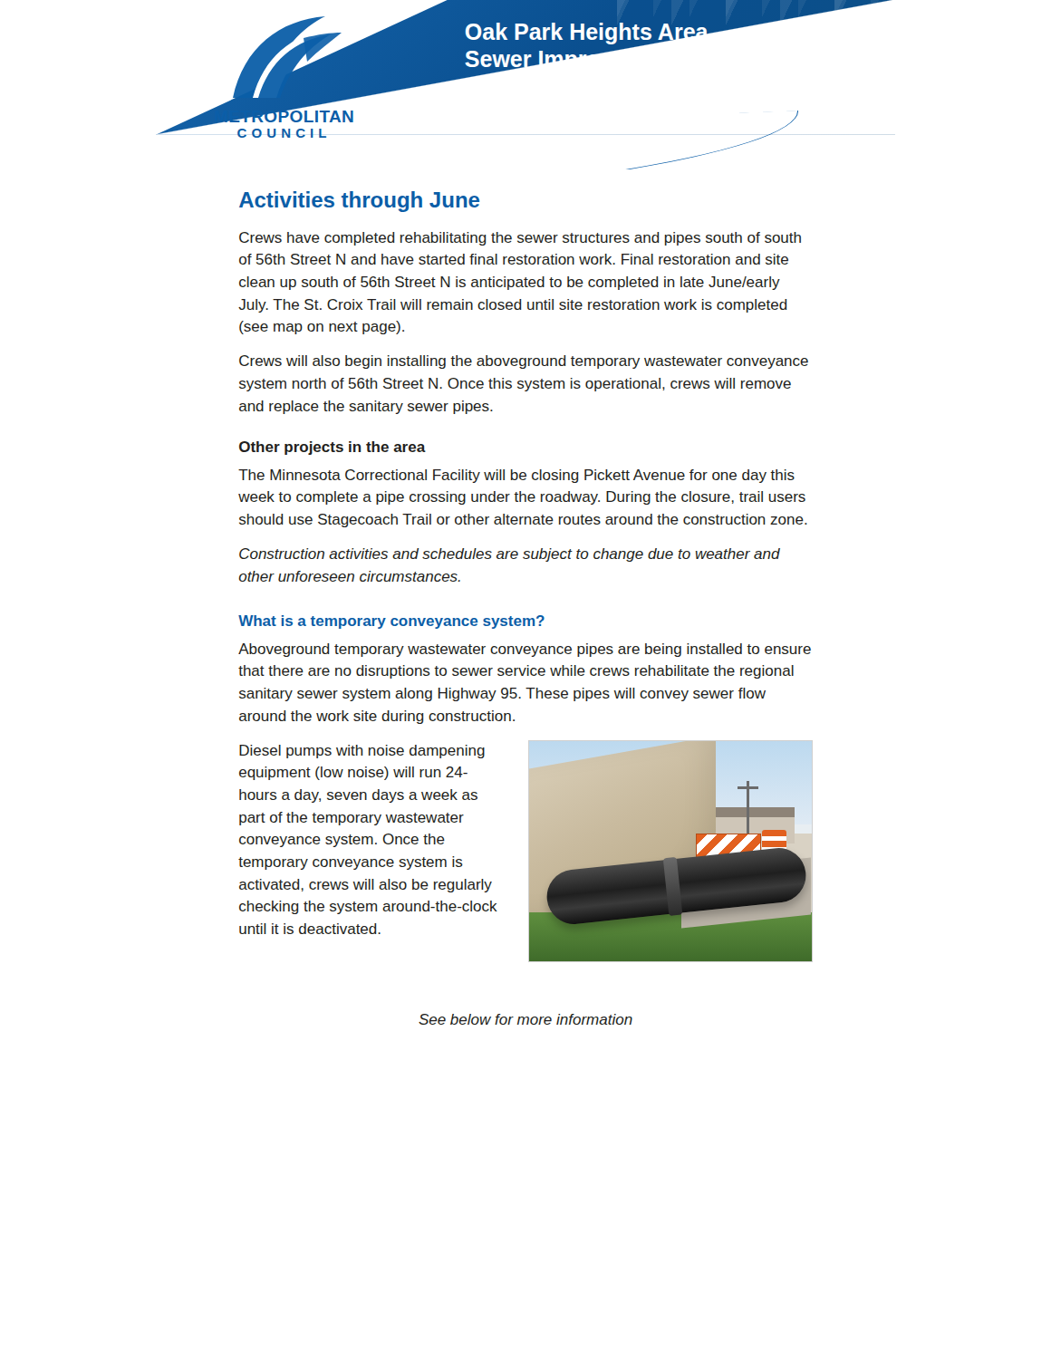METROPOLITAN COUNCIL
Oak Park Heights Area
Sewer Improvements
May 27, 2021
Activities through June
Crews have completed rehabilitating the sewer structures and pipes south of south of 56th Street N and have started final restoration work. Final restoration and site clean up south of 56th Street N is anticipated to be completed in late June/early July. The St. Croix Trail will remain closed until site restoration work is completed (see map on next page).
Crews will also begin installing the aboveground temporary wastewater conveyance system north of 56th Street N. Once this system is operational, crews will remove and replace the sanitary sewer pipes.
Other projects in the area
The Minnesota Correctional Facility will be closing Pickett Avenue for one day this week to complete a pipe crossing under the roadway. During the closure, trail users should use Stagecoach Trail or other alternate routes around the construction zone.
Construction activities and schedules are subject to change due to weather and other unforeseen circumstances.
What is a temporary conveyance system?
Aboveground temporary wastewater conveyance pipes are being installed to ensure that there are no disruptions to sewer service while crews rehabilitate the regional sanitary sewer system along Highway 95. These pipes will convey sewer flow around the work site during construction.
Diesel pumps with noise dampening equipment (low noise) will run 24-hours a day, seven days a week as part of the temporary wastewater conveyance system. Once the temporary conveyance system is activated, crews will also be regularly checking the system around-the-clock until it is deactivated.
See below for more information